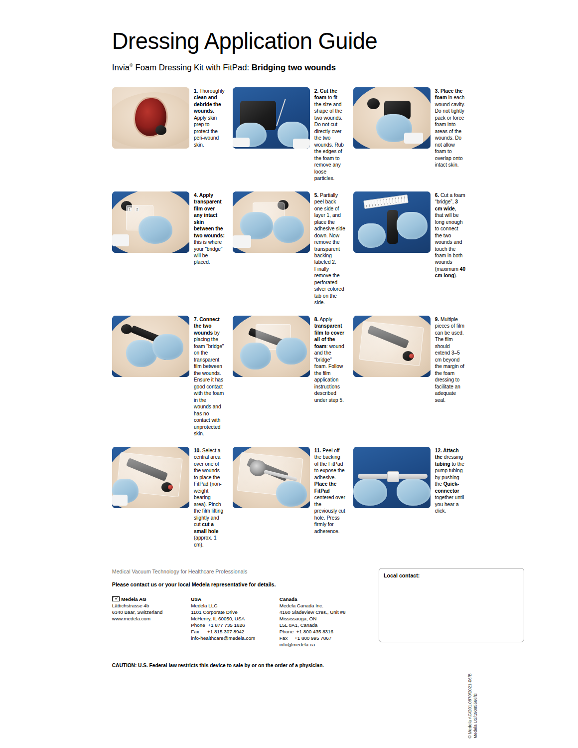Dressing Application Guide
Invia® Foam Dressing Kit with FitPad: Bridging two wounds
1. Thoroughly clean and debride the wounds. Apply skin prep to protect the peri-wound skin.
2. Cut the foam to fit the size and shape of the two wounds. Do not cut directly over the two wounds. Rub the edges of the foam to remove any loose particles.
3. Place the foam in each wound cavity. Do not tightly pack or force foam into areas of the wounds. Do not allow foam to overlap onto intact skin.
1
2
4. Apply transparent film over any intact skin between the two wounds: this is where your “bridge” will be placed.
5. Partially peel back one side of layer 1, and place the adhesive side down. Now remove the transparent backing labeled 2. Finally remove the perforated silver colored tab on the side.
6. Cut a foam “bridge”, 3 cm wide, that will be long enough to connect the two wounds and touch the foam in both wounds (maximum 40 cm long).
7. Connect the two wounds by placing the foam “bridge” on the transparent film between the wounds. Ensure it has good contact with the foam in the wounds and has no contact with unprotected skin.
8. Apply transparent film to cover all of the foam: wound and the “bridge” foam. Follow the film application instructions described under step 5.
9. Multiple pieces of film can be used. The film should extend 3–5 cm beyond the margin of the foam dressing to facilitate an adequate seal.
10. Select a central area over one of the wounds to place the FitPad (non-weight bearing area). Pinch the film lifting slightly and cut cut a small hole (approx. 1 cm).
11. Peel off the backing of the FitPad to expose the adhesive. Place the FitPad centered over the previously cut hole. Press firmly for adherence.
12. Attach the dressing tubing to the pump tubing by pushing the Quick-connector together until you hear a click.
Medical Vacuum Technology for Healthcare Professionals
Please contact us or your local Medela representative for details.
Medela AG
Lättichstrasse 4b
6340 Baar, Switzerland
www.medela.com
USA
Medela LLC
1101 Corporate Drive
McHenry, IL 60050, USA
Phone +1 877 735 1626
Fax +1 815 307 8942
info-healthcare@medela.com
Canada
Medela Canada Inc.
4160 Sladeview Cres., Unit #8
Mississauga, ON
L5L 0A1, Canada
Phone +1 800 435 8316
Fax +1 800 995 7867
info@medela.ca
CAUTION: U.S. Federal law restricts this device to sale by or on the order of a physician.
Local contact:
© Medela AG/201.0870/2021-06/B
Medela US/19085566/B